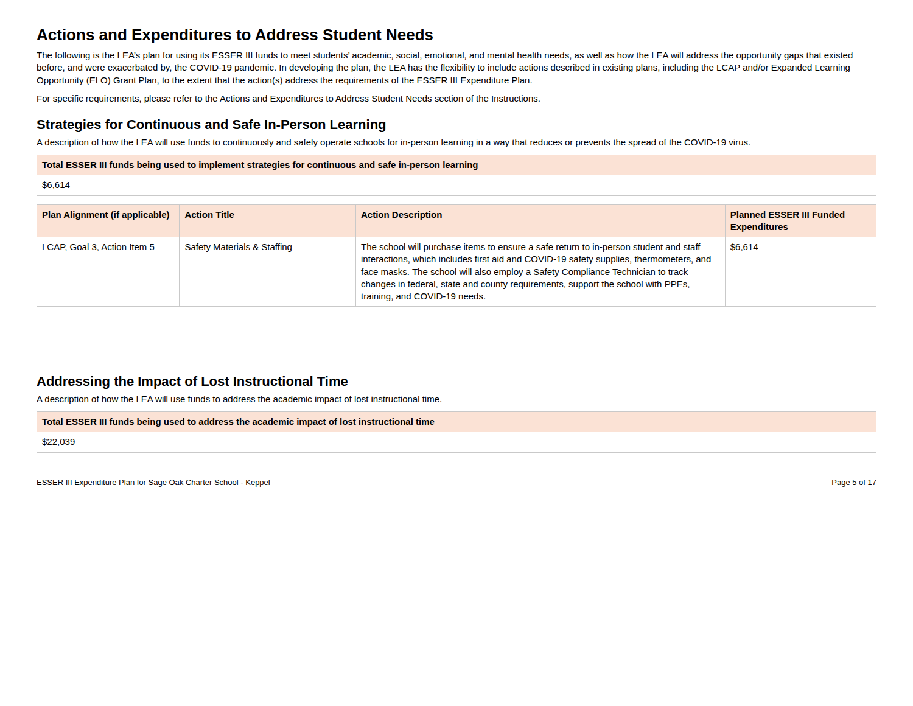Actions and Expenditures to Address Student Needs
The following is the LEA’s plan for using its ESSER III funds to meet students’ academic, social, emotional, and mental health needs, as well as how the LEA will address the opportunity gaps that existed before, and were exacerbated by, the COVID-19 pandemic. In developing the plan, the LEA has the flexibility to include actions described in existing plans, including the LCAP and/or Expanded Learning Opportunity (ELO) Grant Plan, to the extent that the action(s) address the requirements of the ESSER III Expenditure Plan.
For specific requirements, please refer to the Actions and Expenditures to Address Student Needs section of the Instructions.
Strategies for Continuous and Safe In-Person Learning
A description of how the LEA will use funds to continuously and safely operate schools for in-person learning in a way that reduces or prevents the spread of the COVID-19 virus.
Total ESSER III funds being used to implement strategies for continuous and safe in-person learning
$6,614
| Plan Alignment (if applicable) | Action Title | Action Description | Planned ESSER III Funded Expenditures |
| --- | --- | --- | --- |
| LCAP, Goal 3, Action Item 5 | Safety Materials & Staffing | The school will purchase items to ensure a safe return to in-person student and staff interactions, which includes first aid and COVID-19 safety supplies, thermometers, and face masks. The school will also employ a Safety Compliance Technician to track changes in federal, state and county requirements, support the school with PPEs, training, and COVID-19 needs. | $6,614 |
Addressing the Impact of Lost Instructional Time
A description of how the LEA will use funds to address the academic impact of lost instructional time.
Total ESSER III funds being used to address the academic impact of lost instructional time
$22,039
ESSER III Expenditure Plan for Sage Oak Charter School - Keppel Page 5 of 17